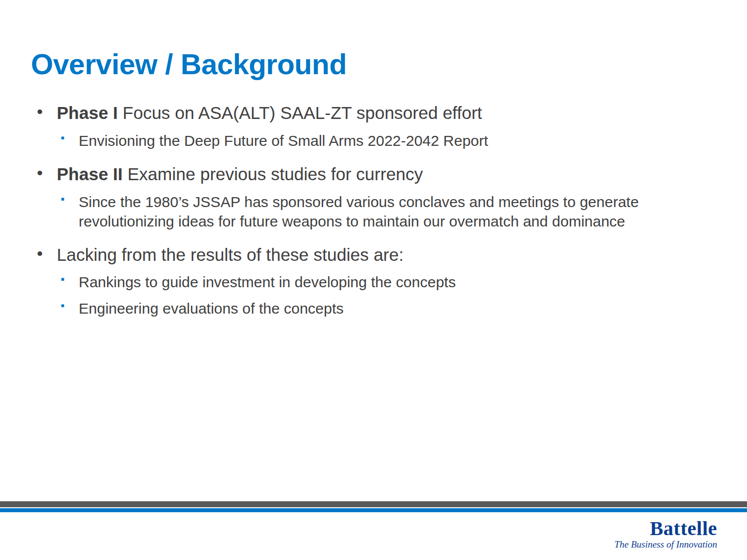Overview / Background
Phase I Focus on ASA(ALT) SAAL-ZT sponsored effort
Envisioning the Deep Future of Small Arms 2022-2042 Report
Phase II Examine previous studies for currency
Since the 1980’s JSSAP has sponsored various conclaves and meetings to generate revolutionizing ideas for future weapons to maintain our overmatch and dominance
Lacking from the results of these studies are:
Rankings to guide investment in developing the concepts
Engineering evaluations of the concepts
Battelle
The Business of Innovation